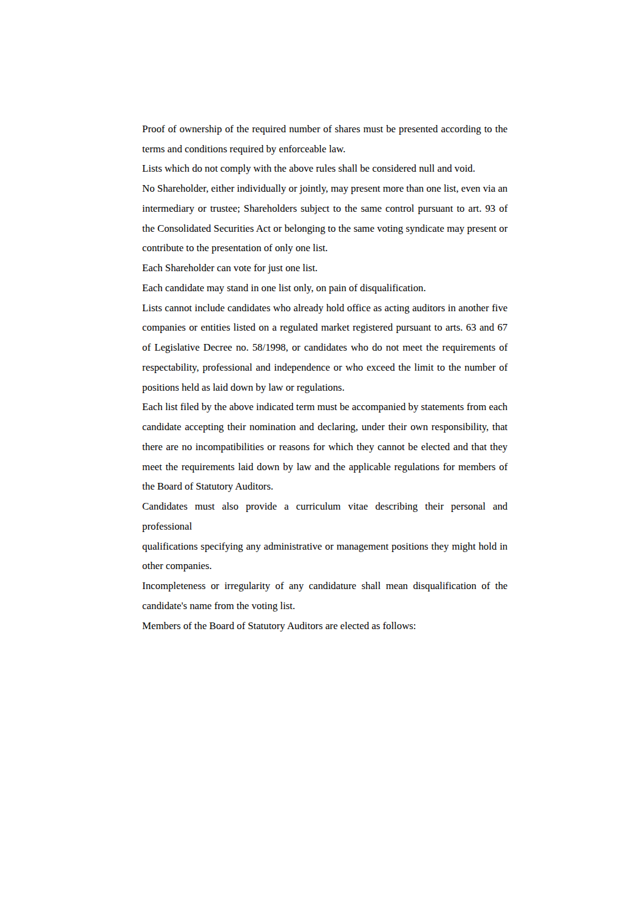Proof of ownership of the required number of shares must be presented according to the terms and conditions required by enforceable law.
Lists which do not comply with the above rules shall be considered null and void.
No Shareholder, either individually or jointly, may present more than one list, even via an intermediary or trustee; Shareholders subject to the same control pursuant to art. 93 of the Consolidated Securities Act or belonging to the same voting syndicate may present or contribute to the presentation of only one list.
Each Shareholder can vote for just one list.
Each candidate may stand in one list only, on pain of disqualification.
Lists cannot include candidates who already hold office as acting auditors in another five companies or entities listed on a regulated market registered pursuant to arts. 63 and 67 of Legislative Decree no. 58/1998, or candidates who do not meet the requirements of respectability, professional and independence or who exceed the limit to the number of positions held as laid down by law or regulations.
Each list filed by the above indicated term must be accompanied by statements from each candidate accepting their nomination and declaring, under their own responsibility, that there are no incompatibilities or reasons for which they cannot be elected and that they meet the requirements laid down by law and the applicable regulations for members of the Board of Statutory Auditors.
Candidates must also provide a curriculum vitae describing their personal and professional
qualifications specifying any administrative or management positions they might hold in other companies.
Incompleteness or irregularity of any candidature shall mean disqualification of the candidate's name from the voting list.
Members of the Board of Statutory Auditors are elected as follows: